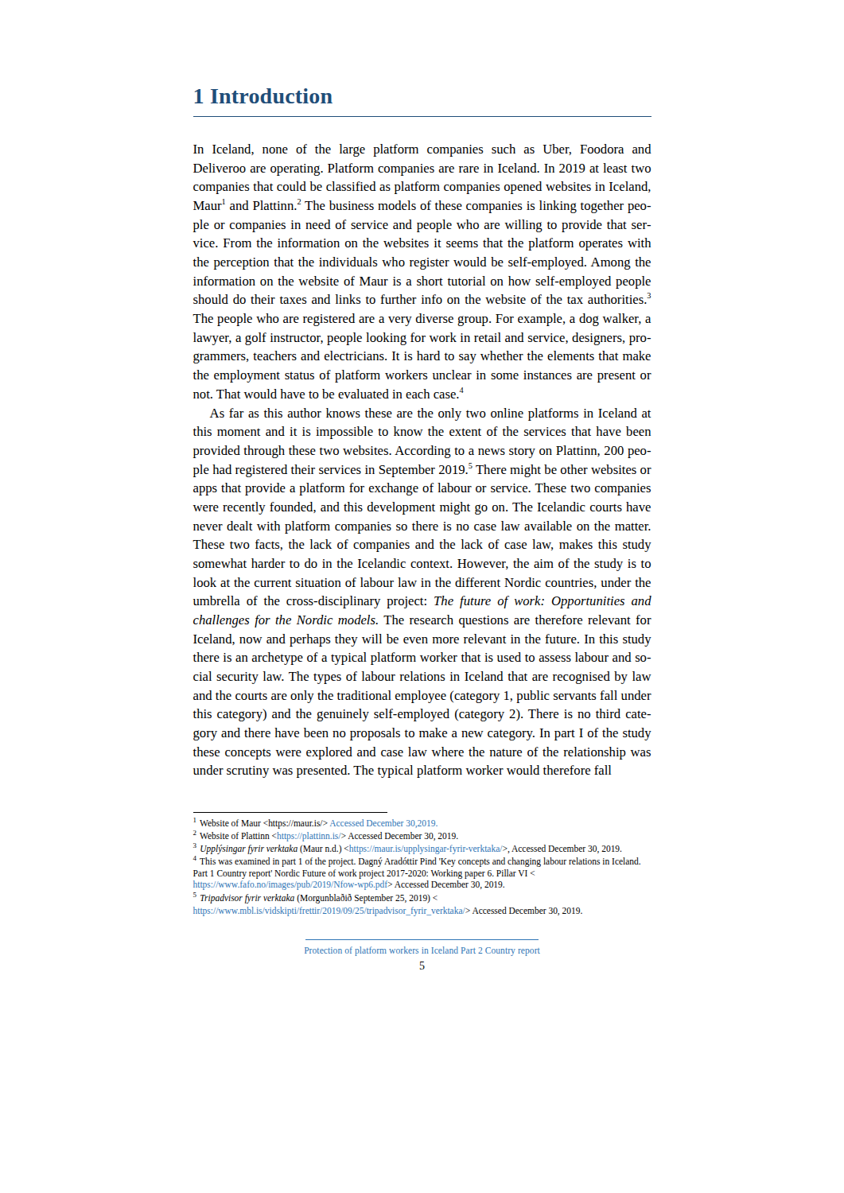1 Introduction
In Iceland, none of the large platform companies such as Uber, Foodora and Deliveroo are operating. Platform companies are rare in Iceland. In 2019 at least two companies that could be classified as platform companies opened websites in Iceland, Maur1 and Plattinn.2 The business models of these companies is linking together people or companies in need of service and people who are willing to provide that service. From the information on the websites it seems that the platform operates with the perception that the individuals who register would be self-employed. Among the information on the website of Maur is a short tutorial on how self-employed people should do their taxes and links to further info on the website of the tax authorities.3 The people who are registered are a very diverse group. For example, a dog walker, a lawyer, a golf instructor, people looking for work in retail and service, designers, programmers, teachers and electricians. It is hard to say whether the elements that make the employment status of platform workers unclear in some instances are present or not. That would have to be evaluated in each case.4
As far as this author knows these are the only two online platforms in Iceland at this moment and it is impossible to know the extent of the services that have been provided through these two websites. According to a news story on Plattinn, 200 people had registered their services in September 2019.5 There might be other websites or apps that provide a platform for exchange of labour or service. These two companies were recently founded, and this development might go on. The Icelandic courts have never dealt with platform companies so there is no case law available on the matter. These two facts, the lack of companies and the lack of case law, makes this study somewhat harder to do in the Icelandic context. However, the aim of the study is to look at the current situation of labour law in the different Nordic countries, under the umbrella of the cross-disciplinary project: The future of work: Opportunities and challenges for the Nordic models. The research questions are therefore relevant for Iceland, now and perhaps they will be even more relevant in the future. In this study there is an archetype of a typical platform worker that is used to assess labour and social security law. The types of labour relations in Iceland that are recognised by law and the courts are only the traditional employee (category 1, public servants fall under this category) and the genuinely self-employed (category 2). There is no third category and there have been no proposals to make a new category. In part I of the study these concepts were explored and case law where the nature of the relationship was under scrutiny was presented. The typical platform worker would therefore fall
1 Website of Maur <https://maur.is/> Accessed December 30,2019.
2 Website of Plattinn <https://plattinn.is/> Accessed December 30, 2019.
3 Upplýsingar fyrir verktaka (Maur n.d.) <https://maur.is/upplysingar-fyrir-verktaka/>, Accessed December 30, 2019.
4 This was examined in part 1 of the project. Dagný Aradóttir Pind 'Key concepts and changing labour relations in Iceland. Part 1 Country report' Nordic Future of work project 2017-2020: Working paper 6. Pillar VI < https://www.fafo.no/images/pub/2019/Nfow-wp6.pdf> Accessed December 30, 2019.
5 Tripadvisor fyrir verktaka (Morgunblaðið September 25, 2019) <
https://www.mbl.is/vidskipti/frettir/2019/09/25/tripadvisor_fyrir_verktaka/> Accessed December 30, 2019.
Protection of platform workers in Iceland Part 2 Country report
5